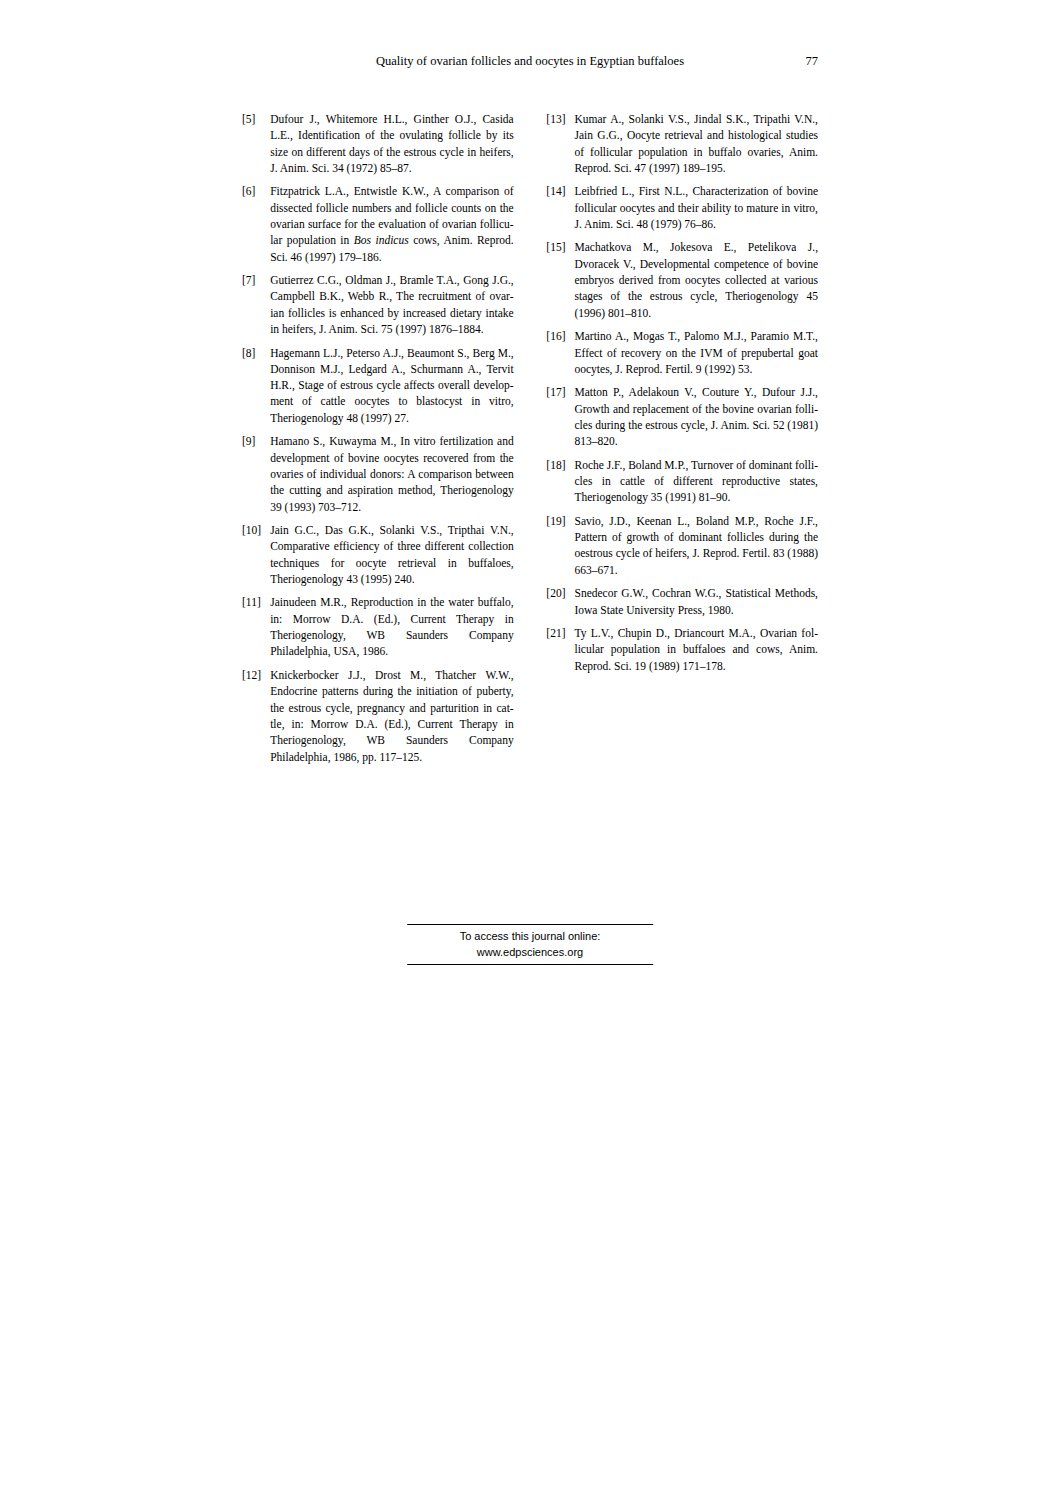Quality of ovarian follicles and oocytes in Egyptian buffaloes 77
[5] Dufour J., Whitemore H.L., Ginther O.J., Casida L.E., Identification of the ovulating follicle by its size on different days of the estrous cycle in heifers, J. Anim. Sci. 34 (1972) 85–87.
[6] Fitzpatrick L.A., Entwistle K.W., A comparison of dissected follicle numbers and follicle counts on the ovarian surface for the evaluation of ovarian follicular population in Bos indicus cows, Anim. Reprod. Sci. 46 (1997) 179–186.
[7] Gutierrez C.G., Oldman J., Bramle T.A., Gong J.G., Campbell B.K., Webb R., The recruitment of ovarian follicles is enhanced by increased dietary intake in heifers, J. Anim. Sci. 75 (1997) 1876–1884.
[8] Hagemann L.J., Peterso A.J., Beaumont S., Berg M., Donnison M.J., Ledgard A., Schurmann A., Tervit H.R., Stage of estrous cycle affects overall development of cattle oocytes to blastocyst in vitro, Theriogenology 48 (1997) 27.
[9] Hamano S., Kuwayma M., In vitro fertilization and development of bovine oocytes recovered from the ovaries of individual donors: A comparison between the cutting and aspiration method, Theriogenology 39 (1993) 703–712.
[10] Jain G.C., Das G.K., Solanki V.S., Tripthai V.N., Comparative efficiency of three different collection techniques for oocyte retrieval in buffaloes, Theriogenology 43 (1995) 240.
[11] Jainudeen M.R., Reproduction in the water buffalo, in: Morrow D.A. (Ed.), Current Therapy in Theriogenology, WB Saunders Company Philadelphia, USA, 1986.
[12] Knickerbocker J.J., Drost M., Thatcher W.W., Endocrine patterns during the initiation of puberty, the estrous cycle, pregnancy and parturition in cattle, in: Morrow D.A. (Ed.), Current Therapy in Theriogenology, WB Saunders Company Philadelphia, 1986, pp. 117–125.
[13] Kumar A., Solanki V.S., Jindal S.K., Tripathi V.N., Jain G.G., Oocyte retrieval and histological studies of follicular population in buffalo ovaries, Anim. Reprod. Sci. 47 (1997) 189–195.
[14] Leibfried L., First N.L., Characterization of bovine follicular oocytes and their ability to mature in vitro, J. Anim. Sci. 48 (1979) 76–86.
[15] Machatkova M., Jokesova E., Petelikova J., Dvoracek V., Developmental competence of bovine embryos derived from oocytes collected at various stages of the estrous cycle, Theriogenology 45 (1996) 801–810.
[16] Martino A., Mogas T., Palomo M.J., Paramio M.T., Effect of recovery on the IVM of prepubertal goat oocytes, J. Reprod. Fertil. 9 (1992) 53.
[17] Matton P., Adelakoun V., Couture Y., Dufour J.J., Growth and replacement of the bovine ovarian follicles during the estrous cycle, J. Anim. Sci. 52 (1981) 813–820.
[18] Roche J.F., Boland M.P., Turnover of dominant follicles in cattle of different reproductive states, Theriogenology 35 (1991) 81–90.
[19] Savio, J.D., Keenan L., Boland M.P., Roche J.F., Pattern of growth of dominant follicles during the oestrous cycle of heifers, J. Reprod. Fertil. 83 (1988) 663–671.
[20] Snedecor G.W., Cochran W.G., Statistical Methods, Iowa State University Press, 1980.
[21] Ty L.V., Chupin D., Driancourt M.A., Ovarian follicular population in buffaloes and cows, Anim. Reprod. Sci. 19 (1989) 171–178.
To access this journal online: www.edpsciences.org